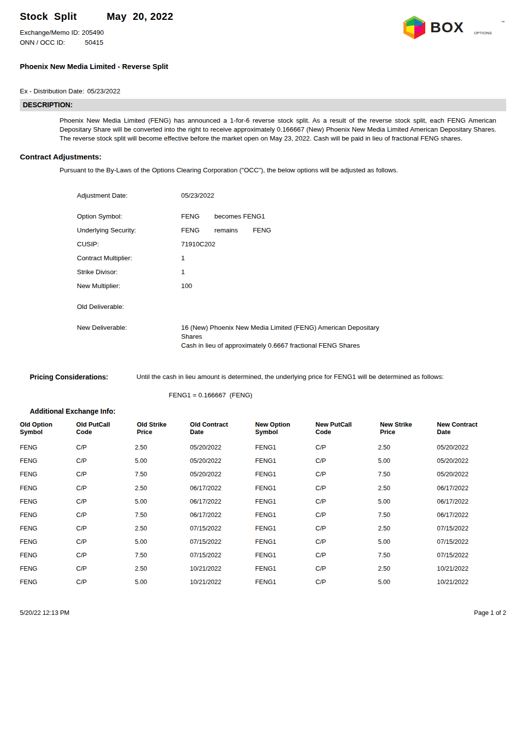Stock Split
May 20, 2022
Exchange/Memo ID: 205490
ONN / OCC ID: 50415
BOX OPTIONS ™
Phoenix New Media Limited - Reverse Split
Ex - Distribution Date:05/23/2022
DESCRIPTION:
Phoenix New Media Limited (FENG) has announced a 1-for-6 reverse stock split. As a result of the reverse stock split, each FENG American Depositary Share will be converted into the right to receive approximately 0.166667 (New) Phoenix New Media Limited American Depositary Shares. The reverse stock split will become effective before the market open on May 23, 2022. Cash will be paid in lieu of fractional FENG shares.
Contract Adjustments:
Pursuant to the By-Laws of the Options Clearing Corporation ("OCC"), the below options will be adjusted as follows.
| Adjustment Date: | 05/23/2022 |
| Option Symbol: | FENG becomes FENG1 |
| Underlying Security: | FENG remains FENG |
| CUSIP: | 71910C202 |
| Contract Multiplier: | 1 |
| Strike Divisor: | 1 |
| New Multiplier: | 100 |
| Old Deliverable: | |
| New Deliverable: | 16 (New) Phoenix New Media Limited (FENG) American Depositary Shares Cash in lieu of approximately 0.6667 fractional FENG Shares |
Pricing Considerations:
Until the cash in lieu amount is determined, the underlying price for FENG1 will be determined as follows:
FENG1 = 0.166667 (FENG)
Additional Exchange Info:
| Old Option Symbol | Old PutCall Code | Old Strike Price | Old Contract Date | New Option Symbol | New PutCall Code | New Strike Price | New Contract Date |
| --- | --- | --- | --- | --- | --- | --- | --- |
| FENG | C/P | 2.50 | 05/20/2022 | FENG1 | C/P | 2.50 | 05/20/2022 |
| FENG | C/P | 5.00 | 05/20/2022 | FENG1 | C/P | 5.00 | 05/20/2022 |
| FENG | C/P | 7.50 | 05/20/2022 | FENG1 | C/P | 7.50 | 05/20/2022 |
| FENG | C/P | 2.50 | 06/17/2022 | FENG1 | C/P | 2.50 | 06/17/2022 |
| FENG | C/P | 5.00 | 06/17/2022 | FENG1 | C/P | 5.00 | 06/17/2022 |
| FENG | C/P | 7.50 | 06/17/2022 | FENG1 | C/P | 7.50 | 06/17/2022 |
| FENG | C/P | 2.50 | 07/15/2022 | FENG1 | C/P | 2.50 | 07/15/2022 |
| FENG | C/P | 5.00 | 07/15/2022 | FENG1 | C/P | 5.00 | 07/15/2022 |
| FENG | C/P | 7.50 | 07/15/2022 | FENG1 | C/P | 7.50 | 07/15/2022 |
| FENG | C/P | 2.50 | 10/21/2022 | FENG1 | C/P | 2.50 | 10/21/2022 |
| FENG | C/P | 5.00 | 10/21/2022 | FENG1 | C/P | 5.00 | 10/21/2022 |
5/20/22 12:13 PM
Page 1 of 2